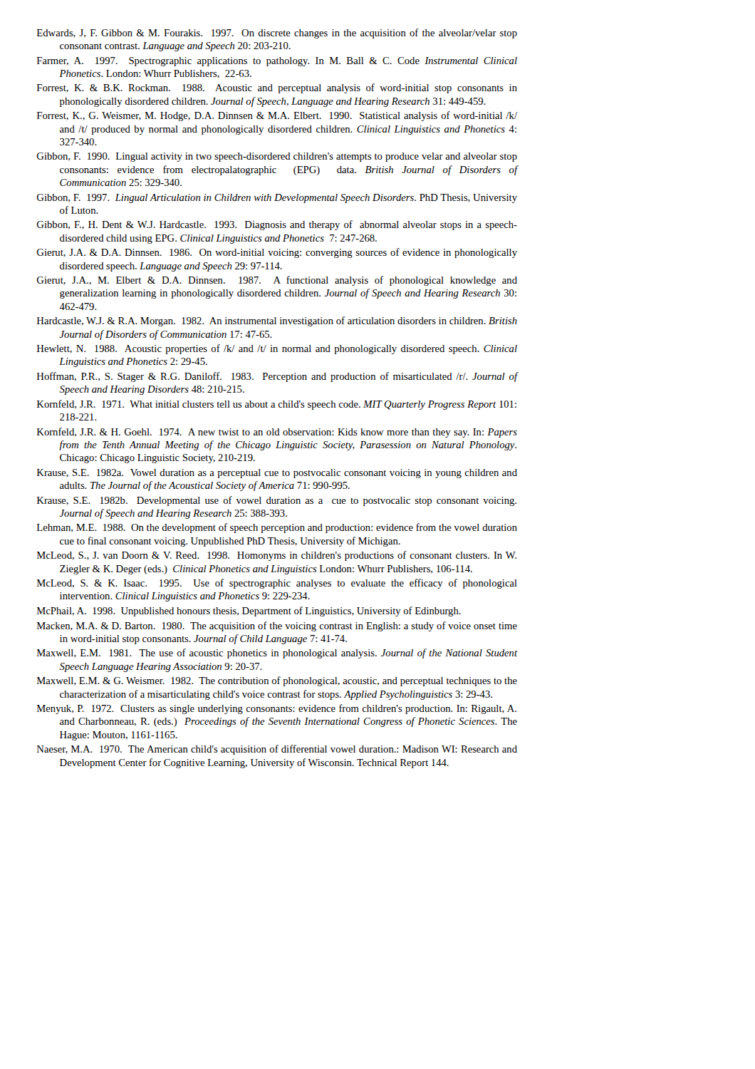Edwards, J, F. Gibbon & M. Fourakis. 1997. On discrete changes in the acquisition of the alveolar/velar stop consonant contrast. Language and Speech 20: 203-210.
Farmer, A. 1997. Spectrographic applications to pathology. In M. Ball & C. Code Instrumental Clinical Phonetics. London: Whurr Publishers, 22-63.
Forrest, K. & B.K. Rockman. 1988. Acoustic and perceptual analysis of word-initial stop consonants in phonologically disordered children. Journal of Speech, Language and Hearing Research 31: 449-459.
Forrest, K., G. Weismer, M. Hodge, D.A. Dinnsen & M.A. Elbert. 1990. Statistical analysis of word-initial /k/ and /t/ produced by normal and phonologically disordered children. Clinical Linguistics and Phonetics 4: 327-340.
Gibbon, F. 1990. Lingual activity in two speech-disordered children's attempts to produce velar and alveolar stop consonants: evidence from electropalatographic (EPG) data. British Journal of Disorders of Communication 25: 329-340.
Gibbon, F. 1997. Lingual Articulation in Children with Developmental Speech Disorders. PhD Thesis, University of Luton.
Gibbon, F., H. Dent & W.J. Hardcastle. 1993. Diagnosis and therapy of abnormal alveolar stops in a speech-disordered child using EPG. Clinical Linguistics and Phonetics 7: 247-268.
Gierut, J.A. & D.A. Dinnsen. 1986. On word-initial voicing: converging sources of evidence in phonologically disordered speech. Language and Speech 29: 97-114.
Gierut, J.A., M. Elbert & D.A. Dinnsen. 1987. A functional analysis of phonological knowledge and generalization learning in phonologically disordered children. Journal of Speech and Hearing Research 30: 462-479.
Hardcastle, W.J. & R.A. Morgan. 1982. An instrumental investigation of articulation disorders in children. British Journal of Disorders of Communication 17: 47-65.
Hewlett, N. 1988. Acoustic properties of /k/ and /t/ in normal and phonologically disordered speech. Clinical Linguistics and Phonetics 2: 29-45.
Hoffman, P.R., S. Stager & R.G. Daniloff. 1983. Perception and production of misarticulated /r/. Journal of Speech and Hearing Disorders 48: 210-215.
Kornfeld, J.R. 1971. What initial clusters tell us about a child's speech code. MIT Quarterly Progress Report 101: 218-221.
Kornfeld, J.R. & H. Goehl. 1974. A new twist to an old observation: Kids know more than they say. In: Papers from the Tenth Annual Meeting of the Chicago Linguistic Society, Parasession on Natural Phonology. Chicago: Chicago Linguistic Society, 210-219.
Krause, S.E. 1982a. Vowel duration as a perceptual cue to postvocalic consonant voicing in young children and adults. The Journal of the Acoustical Society of America 71: 990-995.
Krause, S.E. 1982b. Developmental use of vowel duration as a cue to postvocalic stop consonant voicing. Journal of Speech and Hearing Research 25: 388-393.
Lehman, M.E. 1988. On the development of speech perception and production: evidence from the vowel duration cue to final consonant voicing. Unpublished PhD Thesis, University of Michigan.
McLeod, S., J. van Doorn & V. Reed. 1998. Homonyms in children's productions of consonant clusters. In W. Ziegler & K. Deger (eds.) Clinical Phonetics and Linguistics London: Whurr Publishers, 106-114.
McLeod, S. & K. Isaac. 1995. Use of spectrographic analyses to evaluate the efficacy of phonological intervention. Clinical Linguistics and Phonetics 9: 229-234.
McPhail, A. 1998. Unpublished honours thesis, Department of Linguistics, University of Edinburgh.
Macken, M.A. & D. Barton. 1980. The acquisition of the voicing contrast in English: a study of voice onset time in word-initial stop consonants. Journal of Child Language 7: 41-74.
Maxwell, E.M. 1981. The use of acoustic phonetics in phonological analysis. Journal of the National Student Speech Language Hearing Association 9: 20-37.
Maxwell, E.M. & G. Weismer. 1982. The contribution of phonological, acoustic, and perceptual techniques to the characterization of a misarticulating child's voice contrast for stops. Applied Psycholinguistics 3: 29-43.
Menyuk, P. 1972. Clusters as single underlying consonants: evidence from children's production. In: Rigault, A. and Charbonneau, R. (eds.) Proceedings of the Seventh International Congress of Phonetic Sciences. The Hague: Mouton, 1161-1165.
Naeser, M.A. 1970. The American child's acquisition of differential vowel duration.: Madison WI: Research and Development Center for Cognitive Learning, University of Wisconsin. Technical Report 144.